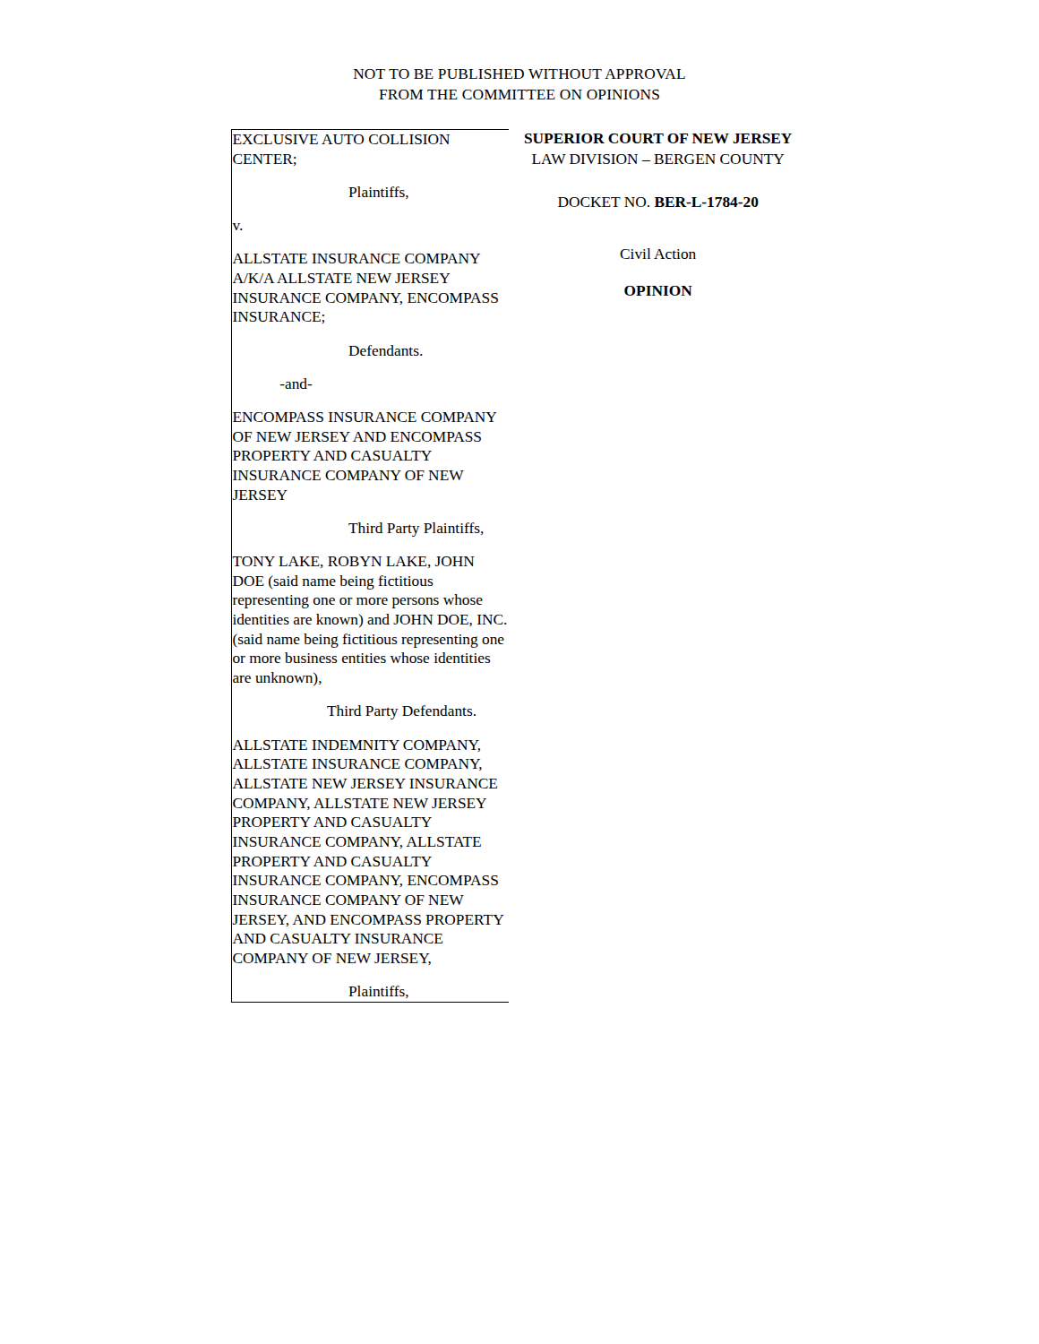Not to be published without approval
from the Committee on Opinions
| Exclusive Auto Collision Center; Plaintiffs, v. Allstate Insurance Company a/k/a Allstate New Jersey Insurance Company, Encompass Insurance; Defendants. -and- Encompass Insurance Company of New Jersey and Encompass Property and Casualty Insurance Company of New Jersey Third Party Plaintiffs, Tony Lake, Robyn Lake, John Doe (said name being fictitious representing one or more persons whose identities are known) and John Doe, Inc. (said name being fictitious representing one or more business entities whose identities are unknown), Third Party Defendants. Allstate Indemnity Company, Allstate Insurance Company, Allstate New Jersey Insurance Company, Allstate New Jersey Property and Casualty Insurance Company, Allstate Property and Casualty Insurance Company, Encompass Insurance Company of New Jersey, and Encompass Property and Casualty Insurance Company of New Jersey, Plaintiffs, | Superior Court of New Jersey Law Division – Bergen County Docket No. BER-L-1784-20 Civil Action Opinion |